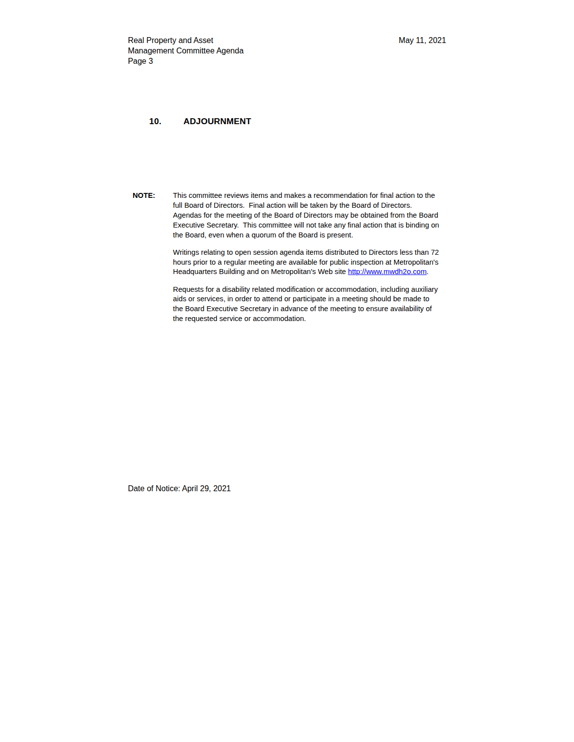Real Property and Asset Management Committee Agenda Page 3
May 11, 2021
10. ADJOURNMENT
NOTE:
This committee reviews items and makes a recommendation for final action to the full Board of Directors. Final action will be taken by the Board of Directors. Agendas for the meeting of the Board of Directors may be obtained from the Board Executive Secretary. This committee will not take any final action that is binding on the Board, even when a quorum of the Board is present.
Writings relating to open session agenda items distributed to Directors less than 72 hours prior to a regular meeting are available for public inspection at Metropolitan's Headquarters Building and on Metropolitan's Web site http://www.mwdh2o.com.
Requests for a disability related modification or accommodation, including auxiliary aids or services, in order to attend or participate in a meeting should be made to the Board Executive Secretary in advance of the meeting to ensure availability of the requested service or accommodation.
Date of Notice: April 29, 2021